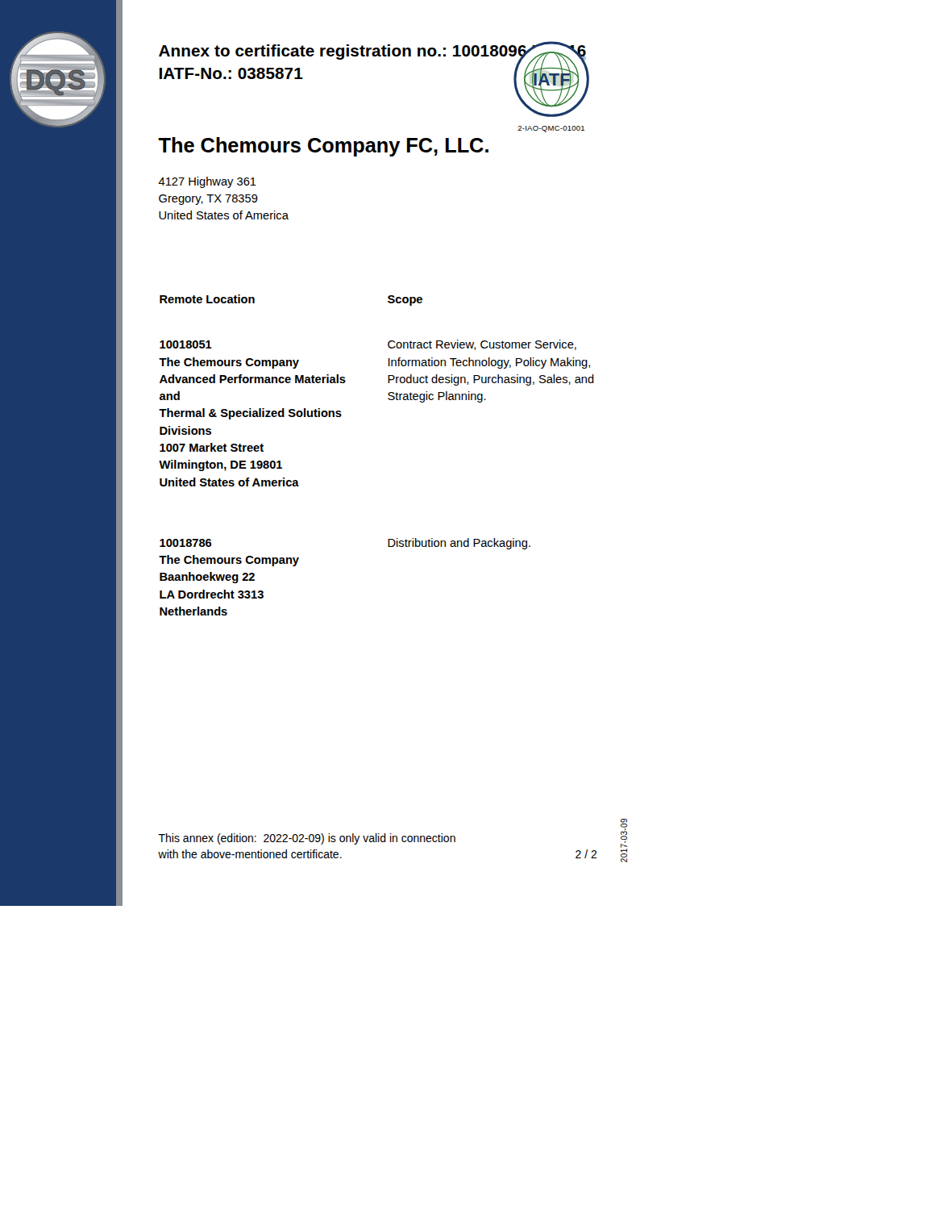D Q S
IATF ®
2-IAO-QMC-01001
Annex to certificate registration no.: 10018096 IATF16
IATF-No.: 0385871
The Chemours Company FC, LLC.
4127 Highway 361
Gregory, TX 78359
United States of America
| Remote Location | Scope |
| --- | --- |
| 10018051 The Chemours Company Advanced Performance Materials and Thermal & Specialized Solutions Divisions 1007 Market Street Wilmington, DE 19801 United States of America | Contract Review, Customer Service, Information Technology, Policy Making, Product design, Purchasing, Sales, and Strategic Planning. |
| 10018786 The Chemours Company Baanhoekweg 22 LA Dordrecht 3313 Netherlands | Distribution and Packaging. |
This annex (edition: 2022-02-09) is only valid in connection
with the above-mentioned certificate. 2 / 2
2017-03-09